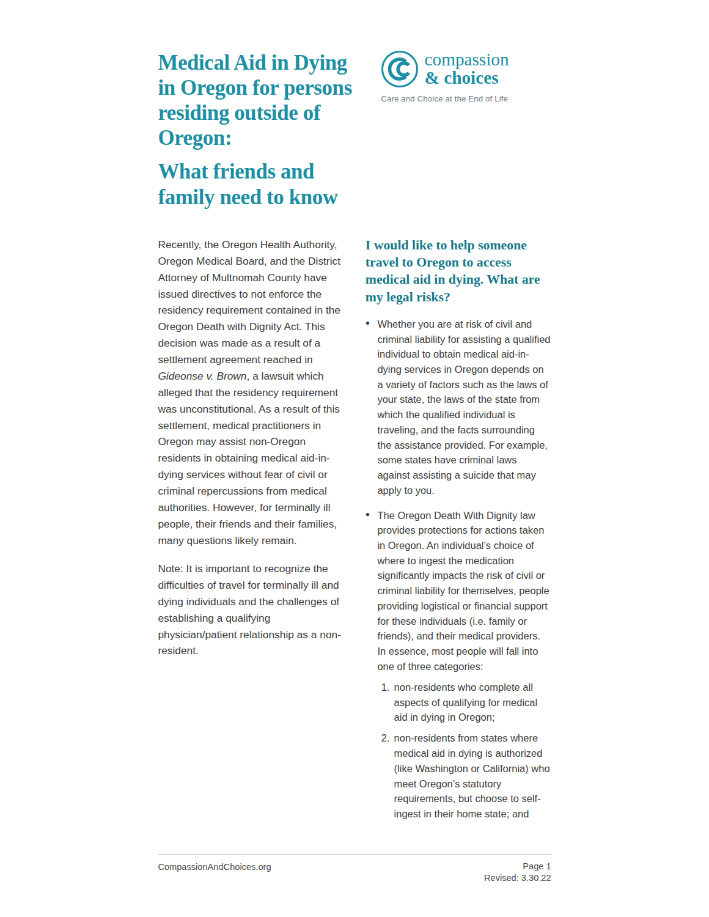Medical Aid in Dying in Oregon for persons residing outside of Oregon: What friends and family need to know
compassion & choices
Care and Choice at the End of Life
Recently, the Oregon Health Authority, Oregon Medical Board, and the District Attorney of Multnomah County have issued directives to not enforce the residency requirement contained in the Oregon Death with Dignity Act. This decision was made as a result of a settlement agreement reached in Gideonse v. Brown, a lawsuit which alleged that the residency requirement was unconstitutional. As a result of this settlement, medical practitioners in Oregon may assist non-Oregon residents in obtaining medical aid-in-dying services without fear of civil or criminal repercussions from medical authorities. However, for terminally ill people, their friends and their families, many questions likely remain.
Note: It is important to recognize the difficulties of travel for terminally ill and dying individuals and the challenges of establishing a qualifying physician/patient relationship as a non-resident.
I would like to help someone travel to Oregon to access medical aid in dying. What are my legal risks?
Whether you are at risk of civil and criminal liability for assisting a qualified individual to obtain medical aid-in-dying services in Oregon depends on a variety of factors such as the laws of your state, the laws of the state from which the qualified individual is traveling, and the facts surrounding the assistance provided. For example, some states have criminal laws against assisting a suicide that may apply to you.
The Oregon Death With Dignity law provides protections for actions taken in Oregon. An individual’s choice of where to ingest the medication significantly impacts the risk of civil or criminal liability for themselves, people providing logistical or financial support for these individuals (i.e. family or friends), and their medical providers. In essence, most people will fall into one of three categories:
non-residents who complete all aspects of qualifying for medical aid in dying in Oregon;
non-residents from states where medical aid in dying is authorized (like Washington or California) who meet Oregon’s statutory requirements, but choose to self-ingest in their home state; and
CompassionAndChoices.org
Page 1
Revised: 3.30.22